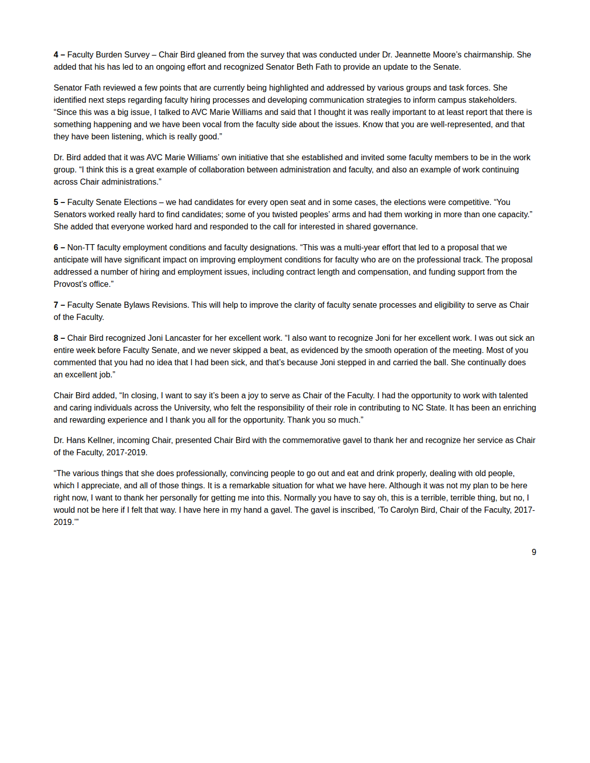4 – Faculty Burden Survey – Chair Bird gleaned from the survey that was conducted under Dr. Jeannette Moore’s chairmanship. She added that his has led to an ongoing effort and recognized Senator Beth Fath to provide an update to the Senate.
Senator Fath reviewed a few points that are currently being highlighted and addressed by various groups and task forces. She identified next steps regarding faculty hiring processes and developing communication strategies to inform campus stakeholders. “Since this was a big issue, I talked to AVC Marie Williams and said that I thought it was really important to at least report that there is something happening and we have been vocal from the faculty side about the issues. Know that you are well-represented, and that they have been listening, which is really good.”
Dr. Bird added that it was AVC Marie Williams’ own initiative that she established and invited some faculty members to be in the work group. “I think this is a great example of collaboration between administration and faculty, and also an example of work continuing across Chair administrations.”
5 – Faculty Senate Elections – we had candidates for every open seat and in some cases, the elections were competitive. “You Senators worked really hard to find candidates; some of you twisted peoples’ arms and had them working in more than one capacity.” She added that everyone worked hard and responded to the call for interested in shared governance.
6 – Non-TT faculty employment conditions and faculty designations. “This was a multi-year effort that led to a proposal that we anticipate will have significant impact on improving employment conditions for faculty who are on the professional track. The proposal addressed a number of hiring and employment issues, including contract length and compensation, and funding support from the Provost’s office.”
7 – Faculty Senate Bylaws Revisions. This will help to improve the clarity of faculty senate processes and eligibility to serve as Chair of the Faculty.
8 – Chair Bird recognized Joni Lancaster for her excellent work. “I also want to recognize Joni for her excellent work. I was out sick an entire week before Faculty Senate, and we never skipped a beat, as evidenced by the smooth operation of the meeting. Most of you commented that you had no idea that I had been sick, and that’s because Joni stepped in and carried the ball. She continually does an excellent job.”
Chair Bird added, “In closing, I want to say it’s been a joy to serve as Chair of the Faculty. I had the opportunity to work with talented and caring individuals across the University, who felt the responsibility of their role in contributing to NC State. It has been an enriching and rewarding experience and I thank you all for the opportunity. Thank you so much.”
Dr. Hans Kellner, incoming Chair, presented Chair Bird with the commemorative gavel to thank her and recognize her service as Chair of the Faculty, 2017-2019.
“The various things that she does professionally, convincing people to go out and eat and drink properly, dealing with old people, which I appreciate, and all of those things. It is a remarkable situation for what we have here. Although it was not my plan to be here right now, I want to thank her personally for getting me into this. Normally you have to say oh, this is a terrible, terrible thing, but no, I would not be here if I felt that way. I have here in my hand a gavel. The gavel is inscribed, ‘To Carolyn Bird, Chair of the Faculty, 2017-2019.’”
9